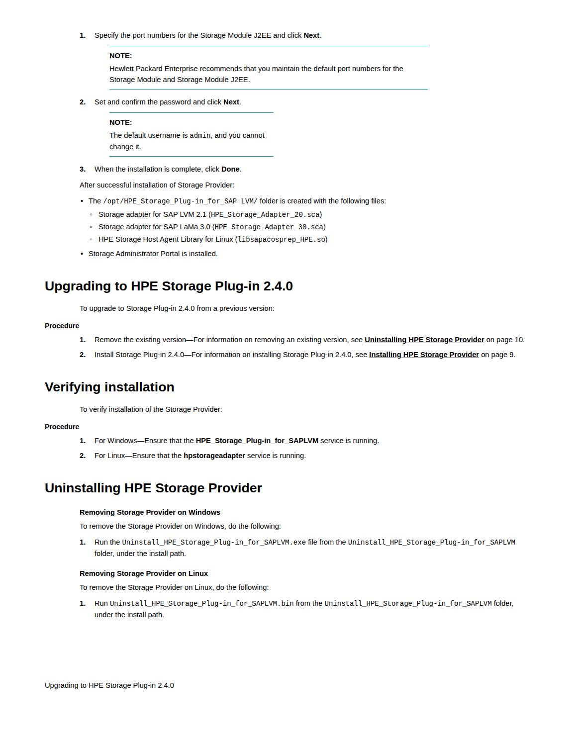Specify the port numbers for the Storage Module J2EE and click Next.
NOTE:
Hewlett Packard Enterprise recommends that you maintain the default port numbers for the Storage Module and Storage Module J2EE.
Set and confirm the password and click Next.
NOTE:
The default username is admin, and you cannot change it.
When the installation is complete, click Done.
After successful installation of Storage Provider:
The /opt/HPE_Storage_Plug-in_for_SAP LVM/ folder is created with the following files:
Storage adapter for SAP LVM 2.1 (HPE_Storage_Adapter_20.sca)
Storage adapter for SAP LaMa 3.0 (HPE_Storage_Adapter_30.sca)
HPE Storage Host Agent Library for Linux (libsapacosprep_HPE.so)
Storage Administrator Portal is installed.
Upgrading to HPE Storage Plug-in 2.4.0
To upgrade to Storage Plug-in 2.4.0 from a previous version:
Procedure
Remove the existing version—For information on removing an existing version, see Uninstalling HPE Storage Provider on page 10.
Install Storage Plug-in 2.4.0—For information on installing Storage Plug-in 2.4.0, see Installing HPE Storage Provider on page 9.
Verifying installation
To verify installation of the Storage Provider:
Procedure
For Windows—Ensure that the HPE_Storage_Plug-in_for_SAPLVM service is running.
For Linux—Ensure that the hpstorageadapter service is running.
Uninstalling HPE Storage Provider
Removing Storage Provider on Windows
To remove the Storage Provider on Windows, do the following:
Run the Uninstall_HPE_Storage_Plug-in_for_SAPLVM.exe file from the Uninstall_HPE_Storage_Plug-in_for_SAPLVM folder, under the install path.
Removing Storage Provider on Linux
To remove the Storage Provider on Linux, do the following:
Run Uninstall_HPE_Storage_Plug-in_for_SAPLVM.bin from the Uninstall_HPE_Storage_Plug-in_for_SAPLVM folder, under the install path.
Upgrading to HPE Storage Plug-in 2.4.0